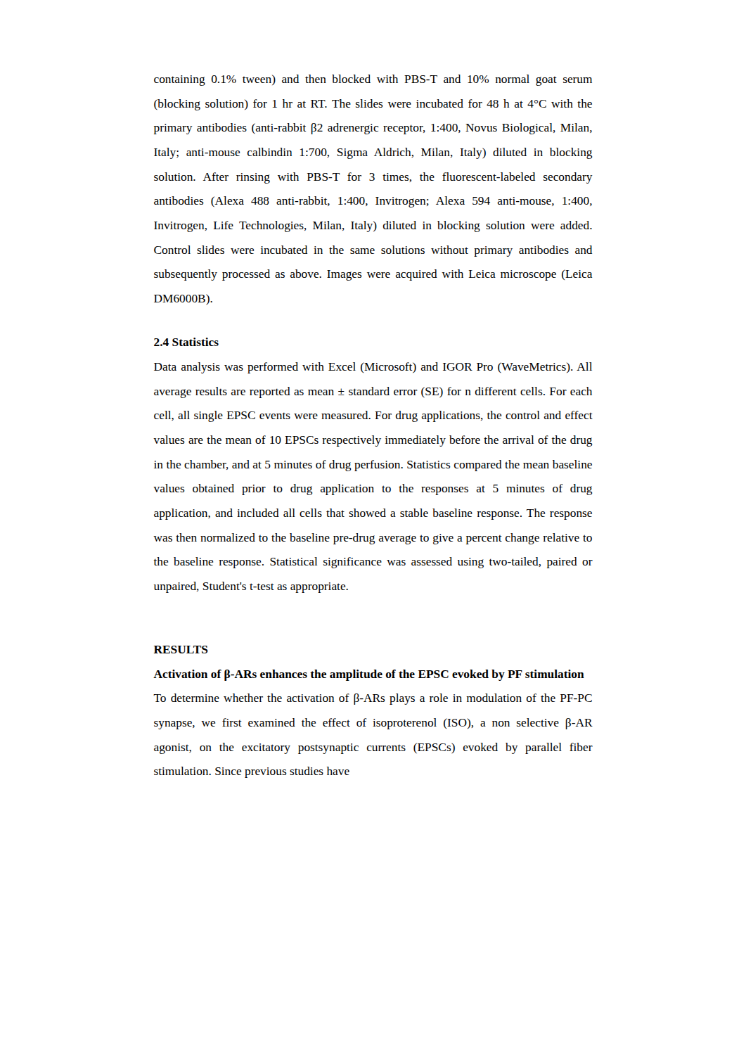containing 0.1% tween) and then blocked with PBS-T and 10% normal goat serum (blocking solution) for 1 hr at RT. The slides were incubated for 48 h at 4°C with the primary antibodies (anti-rabbit β2 adrenergic receptor, 1:400, Novus Biological, Milan, Italy; anti-mouse calbindin 1:700, Sigma Aldrich, Milan, Italy) diluted in blocking solution. After rinsing with PBS-T for 3 times, the fluorescent-labeled secondary antibodies (Alexa 488 anti-rabbit, 1:400, Invitrogen; Alexa 594 anti-mouse, 1:400, Invitrogen, Life Technologies, Milan, Italy) diluted in blocking solution were added. Control slides were incubated in the same solutions without primary antibodies and subsequently processed as above. Images were acquired with Leica microscope (Leica DM6000B).
2.4 Statistics
Data analysis was performed with Excel (Microsoft) and IGOR Pro (WaveMetrics). All average results are reported as mean ± standard error (SE) for n different cells. For each cell, all single EPSC events were measured. For drug applications, the control and effect values are the mean of 10 EPSCs respectively immediately before the arrival of the drug in the chamber, and at 5 minutes of drug perfusion. Statistics compared the mean baseline values obtained prior to drug application to the responses at 5 minutes of drug application, and included all cells that showed a stable baseline response. The response was then normalized to the baseline pre-drug average to give a percent change relative to the baseline response. Statistical significance was assessed using two-tailed, paired or unpaired, Student's t-test as appropriate.
RESULTS
Activation of β-ARs enhances the amplitude of the EPSC evoked by PF stimulation
To determine whether the activation of β-ARs plays a role in modulation of the PF-PC synapse, we first examined the effect of isoproterenol (ISO), a non selective β-AR agonist, on the excitatory postsynaptic currents (EPSCs) evoked by parallel fiber stimulation. Since previous studies have